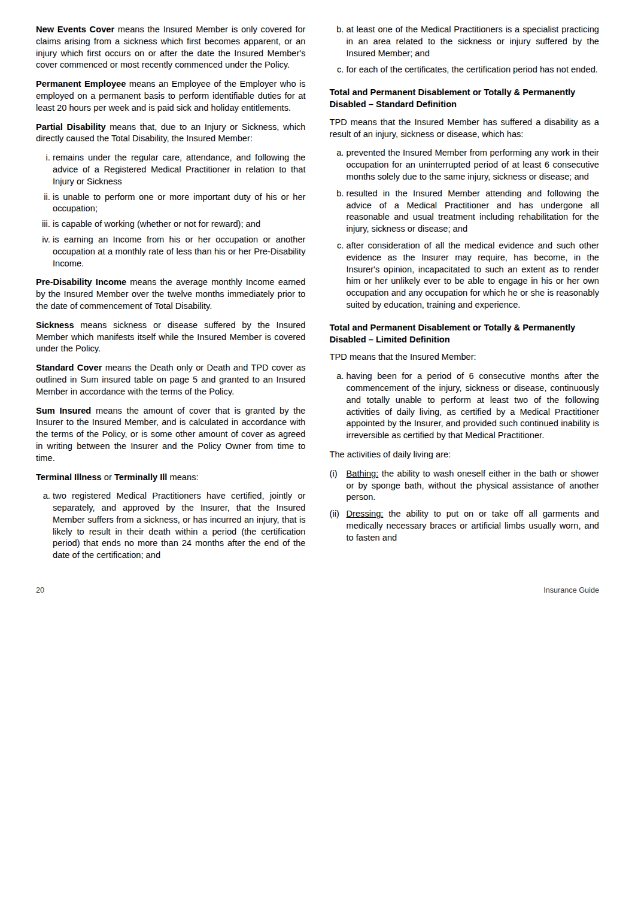New Events Cover means the Insured Member is only covered for claims arising from a sickness which first becomes apparent, or an injury which first occurs on or after the date the Insured Member's cover commenced or most recently commenced under the Policy.
Permanent Employee means an Employee of the Employer who is employed on a permanent basis to perform identifiable duties for at least 20 hours per week and is paid sick and holiday entitlements.
Partial Disability means that, due to an Injury or Sickness, which directly caused the Total Disability, the Insured Member:
remains under the regular care, attendance, and following the advice of a Registered Medical Practitioner in relation to that Injury or Sickness
is unable to perform one or more important duty of his or her occupation;
is capable of working (whether or not for reward); and
is earning an Income from his or her occupation or another occupation at a monthly rate of less than his or her Pre-Disability Income.
Pre-Disability Income means the average monthly Income earned by the Insured Member over the twelve months immediately prior to the date of commencement of Total Disability.
Sickness means sickness or disease suffered by the Insured Member which manifests itself while the Insured Member is covered under the Policy.
Standard Cover means the Death only or Death and TPD cover as outlined in Sum insured table on page 5 and granted to an Insured Member in accordance with the terms of the Policy.
Sum Insured means the amount of cover that is granted by the Insurer to the Insured Member, and is calculated in accordance with the terms of the Policy, or is some other amount of cover as agreed in writing between the Insurer and the Policy Owner from time to time.
Terminal Illness or Terminally Ill means:
two registered Medical Practitioners have certified, jointly or separately, and approved by the Insurer, that the Insured Member suffers from a sickness, or has incurred an injury, that is likely to result in their death within a period (the certification period) that ends no more than 24 months after the end of the date of the certification; and
at least one of the Medical Practitioners is a specialist practicing in an area related to the sickness or injury suffered by the Insured Member; and
for each of the certificates, the certification period has not ended.
Total and Permanent Disablement or Totally & Permanently Disabled – Standard Definition
TPD means that the Insured Member has suffered a disability as a result of an injury, sickness or disease, which has:
prevented the Insured Member from performing any work in their occupation for an uninterrupted period of at least 6 consecutive months solely due to the same injury, sickness or disease; and
resulted in the Insured Member attending and following the advice of a Medical Practitioner and has undergone all reasonable and usual treatment including rehabilitation for the injury, sickness or disease; and
after consideration of all the medical evidence and such other evidence as the Insurer may require, has become, in the Insurer's opinion, incapacitated to such an extent as to render him or her unlikely ever to be able to engage in his or her own occupation and any occupation for which he or she is reasonably suited by education, training and experience.
Total and Permanent Disablement or Totally & Permanently Disabled – Limited Definition
TPD means that the Insured Member:
having been for a period of 6 consecutive months after the commencement of the injury, sickness or disease, continuously and totally unable to perform at least two of the following activities of daily living, as certified by a Medical Practitioner appointed by the Insurer, and provided such continued inability is irreversible as certified by that Medical Practitioner.
The activities of daily living are:
(i) Bathing: the ability to wash oneself either in the bath or shower or by sponge bath, without the physical assistance of another person.
(ii) Dressing: the ability to put on or take off all garments and medically necessary braces or artificial limbs usually worn, and to fasten and
20
Insurance Guide